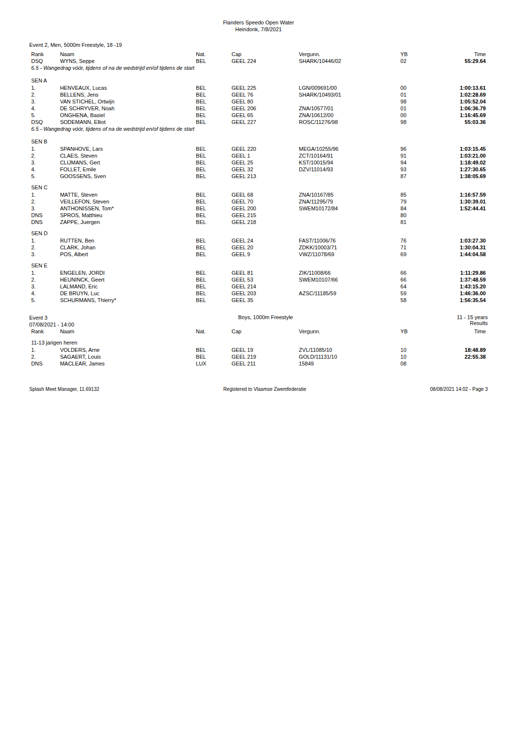Flanders Speedo Open Water
Heindonk, 7/8/2021
Event 2, Men, 5000m Freestyle, 18 -19
| Rank | Naam | Nat. | Cap | Vergunn. | YB | Time |
| --- | --- | --- | --- | --- | --- | --- |
| DSQ | WYNS, Seppe | BEL | GEEL 224 | SHARK/10446/02 | 02 | 55:29.64 |
| 6.5 - Wangedrag vóór, tijdens of na de wedstrijd en/of tijdens de start |
| SEN A |
| 1. | HENVEAUX, Lucas | BEL | GEEL 225 | LGN/009691/00 | 00 | 1:00:13.61 |
| 2. | BELLENS, Jens | BEL | GEEL 76 | SHARK/10493/01 | 01 | 1:02:28.69 |
| 3. | VAN STICHEL, Ortwijn | BEL | GEEL 80 | | 98 | 1:05:52.04 |
| 4. | DE SCHRYVER, Noah | BEL | GEEL 206 | ZNA/10577/01 | 01 | 1:06:36.79 |
| 5. | ONGHENA, Basiel | BEL | GEEL 65 | ZNA/10612/00 | 00 | 1:16:45.69 |
| DSQ | SODEMANN, Elliot | BEL | GEEL 227 | ROSC/11276/98 | 98 | 55:03.36 |
| 6.5 - Wangedrag vóór, tijdens of na de wedstrijd en/of tijdens de start |
| SEN B |
| 1. | SPANHOVE, Lars | BEL | GEEL 220 | MEGA/10255/96 | 96 | 1:03:15.45 |
| 2. | CLAES, Steven | BEL | GEEL 1 | ZCT/10164/91 | 91 | 1:03:21.00 |
| 3. | CLIJMANS, Gert | BEL | GEEL 25 | KST/10015/94 | 94 | 1:18:49.02 |
| 4. | FOLLET, Emile | BEL | GEEL 32 | DZV/11014/93 | 93 | 1:27:30.65 |
| 5. | GOOSSENS, Sven | BEL | GEEL 213 | | 87 | 1:38:05.69 |
| SEN C |
| 1. | MATTE, Steven | BEL | GEEL 68 | ZNA/10167/85 | 85 | 1:16:57.59 |
| 2. | VEILLEFON, Steven | BEL | GEEL 70 | ZNA/11295/79 | 79 | 1:30:39.01 |
| 3. | ANTHONISSEN, Tom* | BEL | GEEL 200 | SWEM10172/84 | 84 | 1:52:44.41 |
| DNS | SPROS, Matthieu | BEL | GEEL 215 | | 80 | |
| DNS | ZAPPE, Juergen | BEL | GEEL 218 | | 81 | |
| SEN D |
| 1. | RUTTEN, Ben | BEL | GEEL 24 | FAST/11006/76 | 76 | 1:03:27.30 |
| 2. | CLARK, Johan | BEL | GEEL 20 | ZDKK/10003/71 | 71 | 1:30:04.31 |
| 3. | POS, Albert | BEL | GEEL 9 | VWZ/11078/69 | 69 | 1:44:04.58 |
| SEN E |
| 1. | ENGELEN, JORDI | BEL | GEEL 81 | ZIK/11008/66 | 66 | 1:11:29.86 |
| 2. | HEUNINCK, Geert | BEL | GEEL 53 | SWEM10107/66 | 66 | 1:37:48.59 |
| 3. | LALMAND, Eric | BEL | GEEL 214 | | 64 | 1:43:15.20 |
| 4. | DE BRUYN, Luc | BEL | GEEL 203 | AZSC/11185/59 | 59 | 1:46:36.00 |
| 5. | SCHURMANS, Thierry* | BEL | GEEL 35 | | 58 | 1:56:35.54 |
Event 3
07/08/2021 - 14:00
Boys, 1000m Freestyle
11 - 15 years
Results
| Rank | Naam | Nat. | Cap | Vergunn. | YB | Time |
| --- | --- | --- | --- | --- | --- | --- |
| 11-13 jarigen heren |
| 1. | VOLDERS, Arne | BEL | GEEL 19 | ZVL/11085/10 | 10 | 18:48.89 |
| 2. | SAGAERT, Louis | BEL | GEEL 219 | GOLD/11131/10 | 10 | 22:55.38 |
| DNS | MACLEAR, James | LUX | GEEL 211 | 15849 | 08 | |
Splash Meet Manager, 11.69132
Registered to Vlaamse Zwemfederatie
08/08/2021 14:02 - Page 3